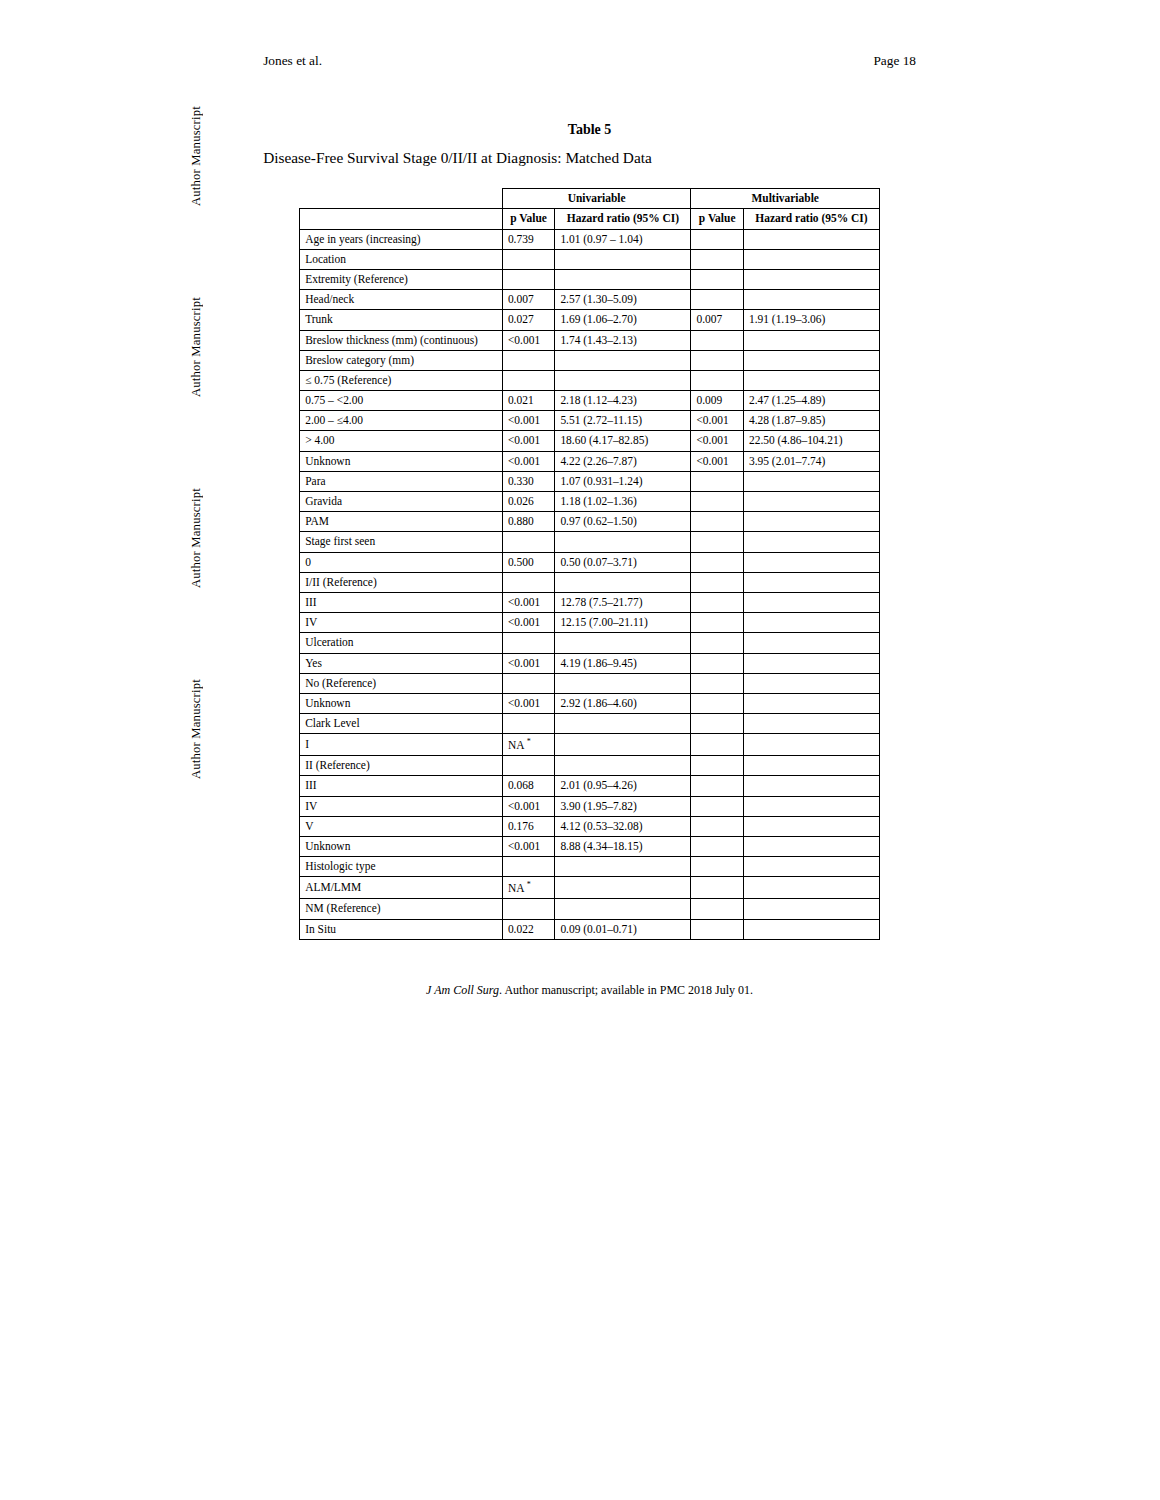Author Manuscript Author Manuscript Author Manuscript Author Manuscript
Jones et al.
Page 18
Table 5
Disease-Free Survival Stage 0/II/II at Diagnosis: Matched Data
| | Univariable | Multivariable |
| --- | --- | --- |
| | p Value | Hazard ratio (95% CI) | p Value | Hazard ratio (95% CI) |
| Age in years (increasing) | 0.739 | 1.01 (0.97 – 1.04) | | |
| Location | | | | |
| Extremity (Reference) | | | | |
| Head/neck | 0.007 | 2.57 (1.30–5.09) | | |
| Trunk | 0.027 | 1.69 (1.06–2.70) | 0.007 | 1.91 (1.19–3.06) |
| Breslow thickness (mm) (continuous) | <0.001 | 1.74 (1.43–2.13) | | |
| Breslow category (mm) | | | | |
| ≤ 0.75 (Reference) | | | | |
| 0.75 – <2.00 | 0.021 | 2.18 (1.12–4.23) | 0.009 | 2.47 (1.25–4.89) |
| 2.00 – ≤4.00 | <0.001 | 5.51 (2.72–11.15) | <0.001 | 4.28 (1.87–9.85) |
| > 4.00 | <0.001 | 18.60 (4.17–82.85) | <0.001 | 22.50 (4.86–104.21) |
| Unknown | <0.001 | 4.22 (2.26–7.87) | <0.001 | 3.95 (2.01–7.74) |
| Para | 0.330 | 1.07 (0.931–1.24) | | |
| Gravida | 0.026 | 1.18 (1.02–1.36) | | |
| PAM | 0.880 | 0.97 (0.62–1.50) | | |
| Stage first seen | | | | |
| 0 | 0.500 | 0.50 (0.07–3.71) | | |
| I/II (Reference) | | | | |
| III | <0.001 | 12.78 (7.5–21.77) | | |
| IV | <0.001 | 12.15 (7.00–21.11) | | |
| Ulceration | | | | |
| Yes | <0.001 | 4.19 (1.86–9.45) | | |
| No (Reference) | | | | |
| Unknown | <0.001 | 2.92 (1.86–4.60) | | |
| Clark Level | | | | |
| I | NA * | | | |
| II (Reference) | | | | |
| III | 0.068 | 2.01 (0.95–4.26) | | |
| IV | <0.001 | 3.90 (1.95–7.82) | | |
| V | 0.176 | 4.12 (0.53–32.08) | | |
| Unknown | <0.001 | 8.88 (4.34–18.15) | | |
| Histologic type | | | | |
| ALM/LMM | NA * | | | |
| NM (Reference) | | | | |
| In Situ | 0.022 | 0.09 (0.01–0.71) | | |
J Am Coll Surg. Author manuscript; available in PMC 2018 July 01.